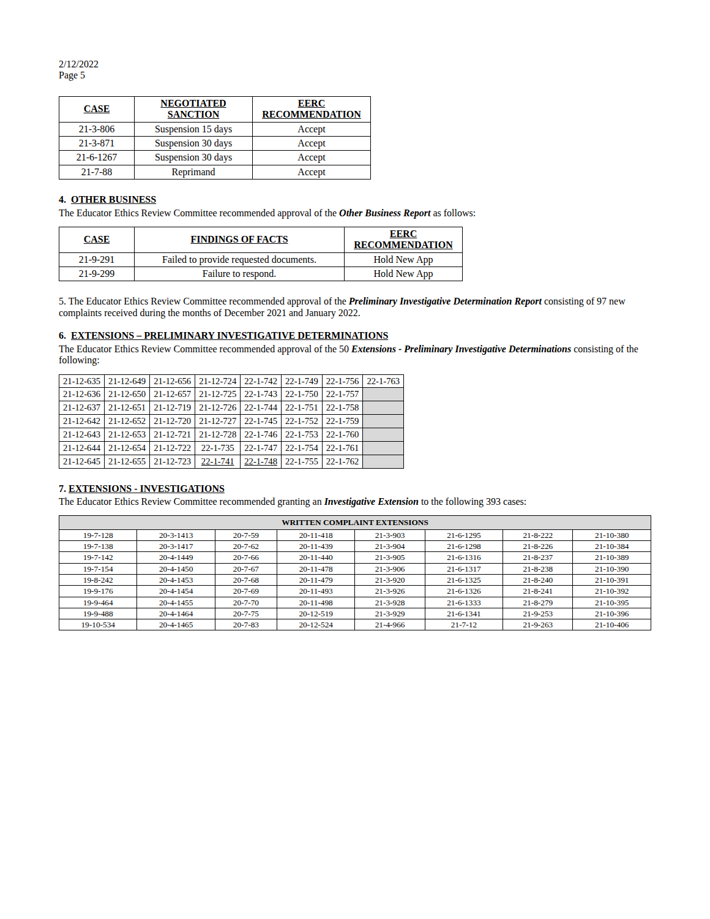2/12/2022
Page 5
| CASE | NEGOTIATED SANCTION | EERC RECOMMENDATION |
| --- | --- | --- |
| 21-3-806 | Suspension 15 days | Accept |
| 21-3-871 | Suspension 30 days | Accept |
| 21-6-1267 | Suspension 30 days | Accept |
| 21-7-88 | Reprimand | Accept |
4. OTHER BUSINESS
The Educator Ethics Review Committee recommended approval of the Other Business Report as follows:
| CASE | FINDINGS OF FACTS | EERC RECOMMENDATION |
| --- | --- | --- |
| 21-9-291 | Failed to provide requested documents. | Hold New App |
| 21-9-299 | Failure to respond. | Hold New App |
5. The Educator Ethics Review Committee recommended approval of the Preliminary Investigative Determination Report consisting of 97 new complaints received during the months of December 2021 and January 2022.
6. EXTENSIONS – PRELIMINARY INVESTIGATIVE DETERMINATIONS
The Educator Ethics Review Committee recommended approval of the 50 Extensions - Preliminary Investigative Determinations consisting of the following:
| 21-12-635 | 21-12-649 | 21-12-656 | 21-12-724 | 22-1-742 | 22-1-749 | 22-1-756 | 22-1-763 |
| 21-12-636 | 21-12-650 | 21-12-657 | 21-12-725 | 22-1-743 | 22-1-750 | 22-1-757 | |
| 21-12-637 | 21-12-651 | 21-12-719 | 21-12-726 | 22-1-744 | 22-1-751 | 22-1-758 | |
| 21-12-642 | 21-12-652 | 21-12-720 | 21-12-727 | 22-1-745 | 22-1-752 | 22-1-759 | |
| 21-12-643 | 21-12-653 | 21-12-721 | 21-12-728 | 22-1-746 | 22-1-753 | 22-1-760 | |
| 21-12-644 | 21-12-654 | 21-12-722 | 22-1-735 | 22-1-747 | 22-1-754 | 22-1-761 | |
| 21-12-645 | 21-12-655 | 21-12-723 | 22-1-741 | 22-1-748 | 22-1-755 | 22-1-762 | |
7. EXTENSIONS - INVESTIGATIONS
The Educator Ethics Review Committee recommended granting an Investigative Extension to the following 393 cases:
WRITTEN COMPLAINT EXTENSIONS
| 19-7-128 | 20-3-1413 | 20-7-59 | 20-11-418 | 21-3-903 | 21-6-1295 | 21-8-222 | 21-10-380 |
| 19-7-138 | 20-3-1417 | 20-7-62 | 20-11-439 | 21-3-904 | 21-6-1298 | 21-8-226 | 21-10-384 |
| 19-7-142 | 20-4-1449 | 20-7-66 | 20-11-440 | 21-3-905 | 21-6-1316 | 21-8-237 | 21-10-389 |
| 19-7-154 | 20-4-1450 | 20-7-67 | 20-11-478 | 21-3-906 | 21-6-1317 | 21-8-238 | 21-10-390 |
| 19-8-242 | 20-4-1453 | 20-7-68 | 20-11-479 | 21-3-920 | 21-6-1325 | 21-8-240 | 21-10-391 |
| 19-9-176 | 20-4-1454 | 20-7-69 | 20-11-493 | 21-3-926 | 21-6-1326 | 21-8-241 | 21-10-392 |
| 19-9-464 | 20-4-1455 | 20-7-70 | 20-11-498 | 21-3-928 | 21-6-1333 | 21-8-279 | 21-10-395 |
| 19-9-488 | 20-4-1464 | 20-7-75 | 20-12-519 | 21-3-929 | 21-6-1341 | 21-9-253 | 21-10-396 |
| 19-10-534 | 20-4-1465 | 20-7-83 | 20-12-524 | 21-4-966 | 21-7-12 | 21-9-263 | 21-10-406 |